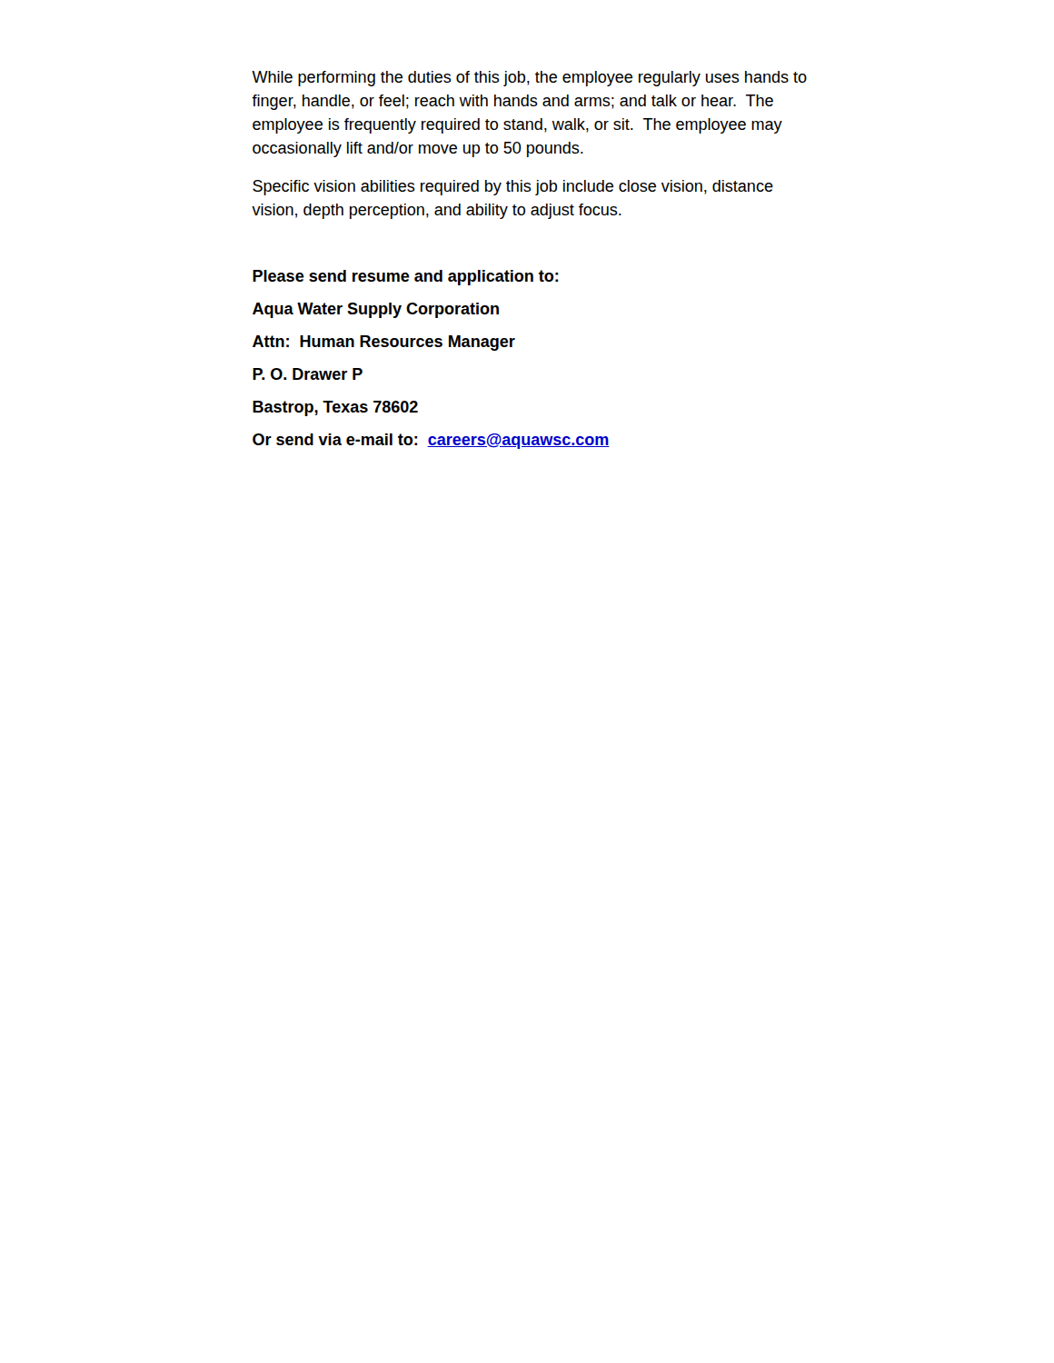While performing the duties of this job, the employee regularly uses hands to finger, handle, or feel; reach with hands and arms; and talk or hear. The employee is frequently required to stand, walk, or sit. The employee may occasionally lift and/or move up to 50 pounds.
Specific vision abilities required by this job include close vision, distance vision, depth perception, and ability to adjust focus.
Please send resume and application to:
Aqua Water Supply Corporation
Attn: Human Resources Manager
P. O. Drawer P
Bastrop, Texas 78602
Or send via e-mail to: careers@aquawsc.com